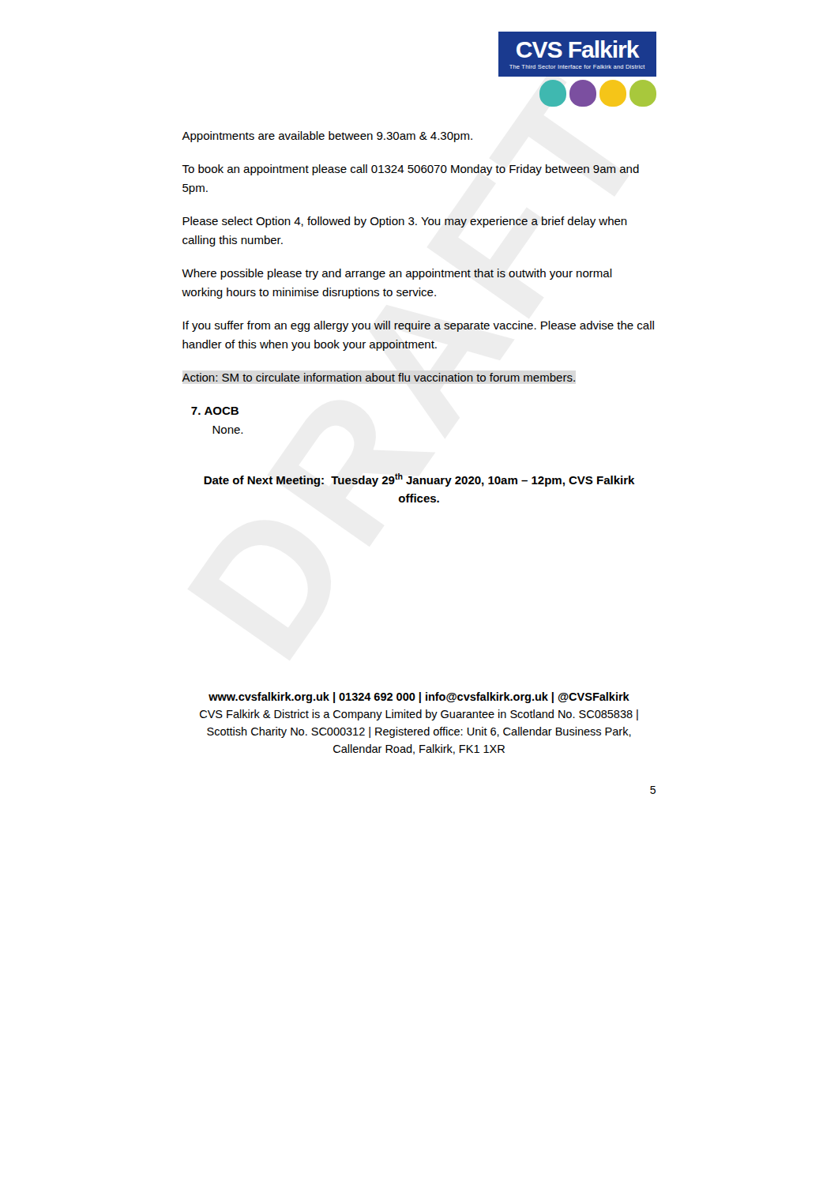DRAFT
CVS Falkirk
The Third Sector Interface for Falkirk and District
Appointments are available between 9.30am & 4.30pm.
To book an appointment please call 01324 506070 Monday to Friday between 9am and 5pm.
Please select Option 4, followed by Option 3. You may experience a brief delay when calling this number.
Where possible please try and arrange an appointment that is outwith your normal working hours to minimise disruptions to service.
If you suffer from an egg allergy you will require a separate vaccine. Please advise the call handler of this when you book your appointment.
Action: SM to circulate information about flu vaccination to forum members.
AOCB None.
Date of Next Meeting: Tuesday 29th January 2020, 10am – 12pm, CVS Falkirk offices.
www.cvsfalkirk.org.uk | 01324 692 000 | info@cvsfalkirk.org.uk | @CVSFalkirk
CVS Falkirk & District is a Company Limited by Guarantee in Scotland No. SC085838 | Scottish Charity No. SC000312 | Registered office: Unit 6, Callendar Business Park, Callendar Road, Falkirk, FK1 1XR
5